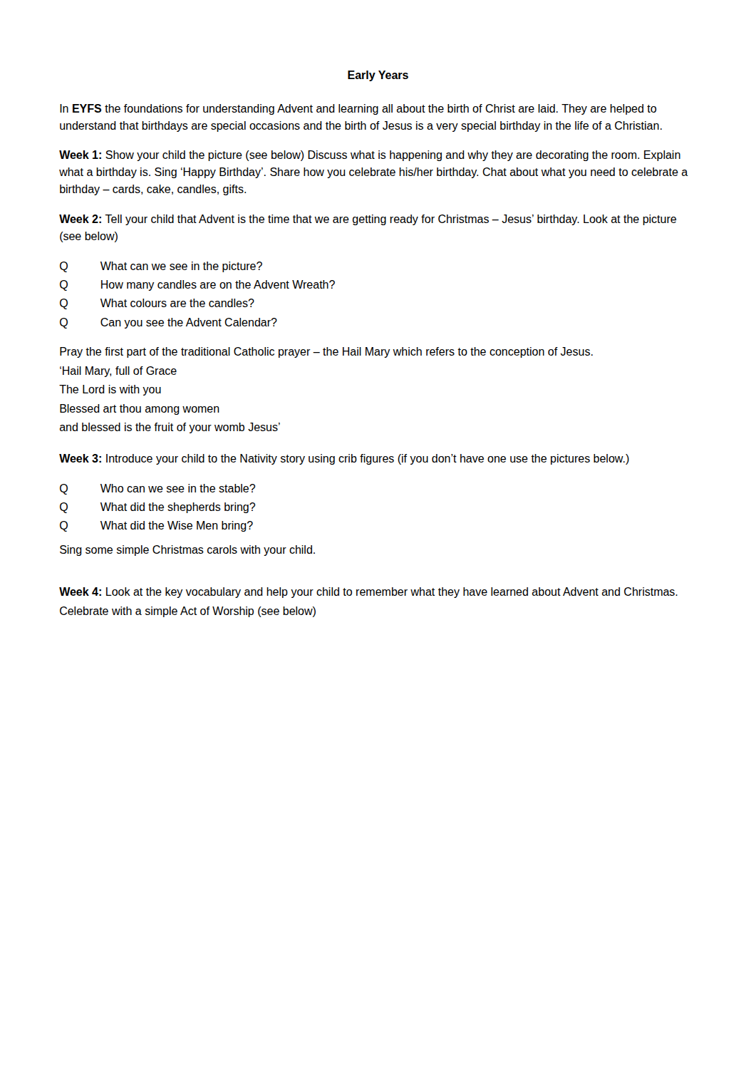Early Years
In EYFS the foundations for understanding Advent and learning all about the birth of Christ are laid. They are helped to understand that birthdays are special occasions and the birth of Jesus is a very special birthday in the life of a Christian.
Week 1: Show your child the picture (see below) Discuss what is happening and why they are decorating the room. Explain what a birthday is. Sing ‘Happy Birthday’. Share how you celebrate his/her birthday. Chat about what you need to celebrate a birthday – cards, cake, candles, gifts.
Week 2: Tell your child that Advent is the time that we are getting ready for Christmas – Jesus’ birthday. Look at the picture (see below)
QWhat can we see in the picture?
QHow many candles are on the Advent Wreath?
QWhat colours are the candles?
QCan you see the Advent Calendar?
Pray the first part of the traditional Catholic prayer – the Hail Mary which refers to the conception of Jesus.
‘Hail Mary, full of Grace
The Lord is with you
Blessed art thou among women
and blessed is the fruit of your womb Jesus’
Week 3: Introduce your child to the Nativity story using crib figures (if you don’t have one use the pictures below.)
QWho can we see in the stable?
QWhat did the shepherds bring?
QWhat did the Wise Men bring?
Sing some simple Christmas carols with your child.
Week 4: Look at the key vocabulary and help your child to remember what they have learned about Advent and Christmas.
Celebrate with a simple Act of Worship (see below)